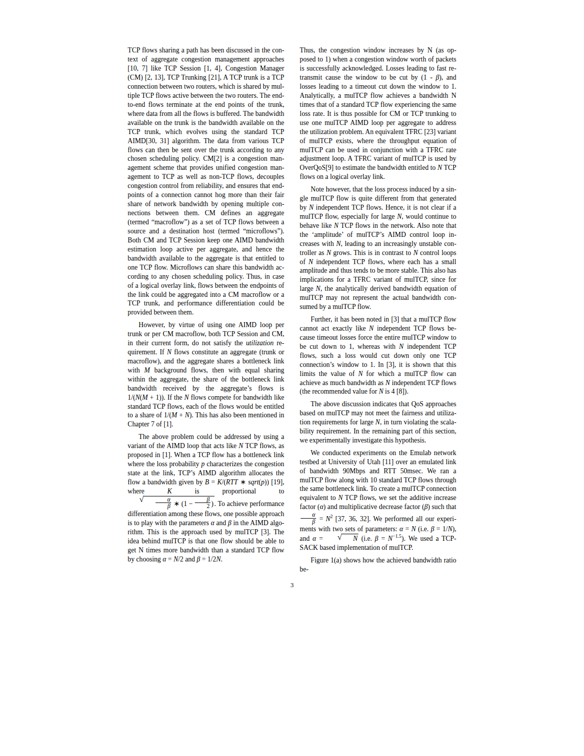TCP flows sharing a path has been discussed in the context of aggregate congestion management approaches [10, 7] like TCP Session [1, 4], Congestion Manager (CM) [2, 13], TCP Trunking [21], A TCP trunk is a TCP connection between two routers, which is shared by multiple TCP flows active between the two routers. The end-to-end flows terminate at the end points of the trunk, where data from all the flows is buffered. The bandwidth available on the trunk is the bandwidth available on the TCP trunk, which evolves using the standard TCP AIMD[30, 31] algorithm. The data from various TCP flows can then be sent over the trunk according to any chosen scheduling policy. CM[2] is a congestion management scheme that provides unified congestion management to TCP as well as non-TCP flows, decouples congestion control from reliability, and ensures that end-points of a connection cannot hog more than their fair share of network bandwidth by opening multiple connections between them. CM defines an aggregate (termed “macroflow”) as a set of TCP flows between a source and a destination host (termed “microflows”). Both CM and TCP Session keep one AIMD bandwidth estimation loop active per aggregate, and hence the bandwidth available to the aggregate is that entitled to one TCP flow. Microflows can share this bandwidth according to any chosen scheduling policy. Thus, in case of a logical overlay link, flows between the endpoints of the link could be aggregated into a CM macroflow or a TCP trunk, and performance differentiation could be provided between them.
However, by virtue of using one AIMD loop per trunk or per CM macroflow, both TCP Session and CM, in their current form, do not satisfy the utilization requirement. If N flows constitute an aggregate (trunk or macroflow), and the aggregate shares a bottleneck link with M background flows, then with equal sharing within the aggregate, the share of the bottleneck link bandwidth received by the aggregate’s flows is 1/(N(M + 1)). If the N flows compete for bandwidth like standard TCP flows, each of the flows would be entitled to a share of 1/(M + N). This has also been mentioned in Chapter 7 of [1].
The above problem could be addressed by using a variant of the AIMD loop that acts like N TCP flows, as proposed in [1]. When a TCP flow has a bottleneck link where the loss probability p characterizes the congestion state at the link, TCP’s AIMD algorithm allocates the flow a bandwidth given by B = K/(RTT ∗ sqrt(p)) [19], where K is proportional to αβ ∗ (1 − β 2). To achieve performance differentiation among these flows, one possible approach is to play with the parameters α and β in the AIMD algorithm. This is the approach used by mulTCP [3]. The idea behind mulTCP is that one flow should be able to get N times more bandwidth than a standard TCP flow by choosing α = N/2 and β = 1/2N.
Thus, the congestion window increases by N (as opposed to 1) when a congestion window worth of packets is successfully acknowledged. Losses leading to fast retransmit cause the window to be cut by (1 - β), and losses leading to a timeout cut down the window to 1. Analytically, a mulTCP flow achieves a bandwidth N times that of a standard TCP flow experiencing the same loss rate. It is thus possible for CM or TCP trunking to use one mulTCP AIMD loop per aggregate to address the utilization problem. An equivalent TFRC [23] variant of mulTCP exists, where the throughput equation of mulTCP can be used in conjunction with a TFRC rate adjustment loop. A TFRC variant of mulTCP is used by OverQoS[9] to estimate the bandwidth entitled to N TCP flows on a logical overlay link.
Note however, that the loss process induced by a single mulTCP flow is quite different from that generated by N independent TCP flows. Hence, it is not clear if a mulTCP flow, especially for large N, would continue to behave like N TCP flows in the network. Also note that the ‘amplitude’ of mulTCP’s AIMD control loop increases with N, leading to an increasingly unstable controller as N grows. This is in contrast to N control loops of N independent TCP flows, where each has a small amplitude and thus tends to be more stable. This also has implications for a TFRC variant of mulTCP, since for large N, the analytically derived bandwidth equation of mulTCP may not represent the actual bandwidth consumed by a mulTCP flow.
Further, it has been noted in [3] that a mulTCP flow cannot act exactly like N independent TCP flows because timeout losses force the entire mulTCP window to be cut down to 1, whereas with N independent TCP flows, such a loss would cut down only one TCP connection’s window to 1. In [3], it is shown that this limits the value of N for which a mulTCP flow can achieve as much bandwidth as N independent TCP flows (the recommended value for N is 4 [8]).
The above discussion indicates that QoS approaches based on mulTCP may not meet the fairness and utilization requirements for large N, in turn violating the scalability requirement. In the remaining part of this section, we experimentally investigate this hypothesis.
We conducted experiments on the Emulab network testbed at University of Utah [11] over an emulated link of bandwidth 90Mbps and RTT 50msec. We ran a mulTCP flow along with 10 standard TCP flows through the same bottleneck link. To create a mulTCP connection equivalent to N TCP flows, we set the additive increase factor (α) and multiplicative decrease factor (β) such that αβ = N2 [37, 36, 32]. We performed all our experiments with two sets of parameters: α = N (i.e. β = 1/N), and α = N (i.e. β = N−1.5). We used a TCP-SACK based implementation of mulTCP.
Figure 1(a) shows how the achieved bandwidth ratio be-
3